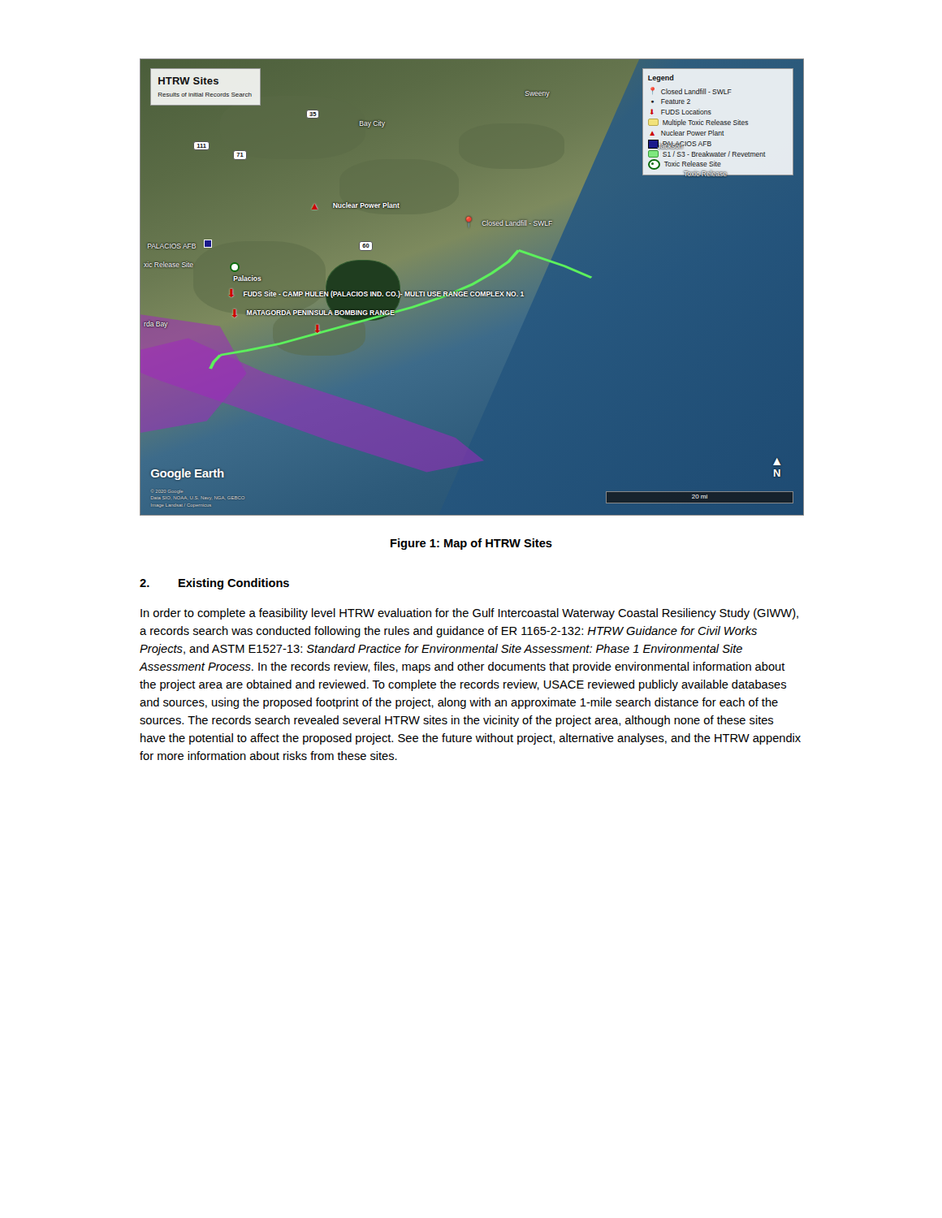HTRW Sites
Results of initial Records Search
Legend
📍Closed Landfill - SWLF
●Feature 2
⬇FUDS Locations
Multiple Toxic Release Sites
▲Nuclear Power Plant
PALACIOS AFB
S1 / S3 - Breakwater / Revetment
Toxic Release Site
Sweeny
Bay City
Jackson
Toxic Release
PALACIOS AFB
xic Release Site
Palacios
rda Bay
35
111
71
60
▲
Nuclear Power Plant
📍
Closed Landfill - SWLF
⬇
⬇
FUDS Site - CAMP HULEN (PALACIOS IND. CO.)- MULTI USE RANGE COMPLEX NO. 1
⬇
MATAGORDA PENINSULA BOMBING RANGE
Google Earth
© 2020 Google
Data SIO, NOAA, U.S. Navy, NGA, GEBCO
Image Landsat / Copernicus
▲
N
20 mi
Figure 1: Map of HTRW Sites
2. Existing Conditions
In order to complete a feasibility level HTRW evaluation for the Gulf Intercoastal Waterway Coastal Resiliency Study (GIWW), a records search was conducted following the rules and guidance of ER 1165-2-132: HTRW Guidance for Civil Works Projects, and ASTM E1527-13: Standard Practice for Environmental Site Assessment: Phase 1 Environmental Site Assessment Process. In the records review, files, maps and other documents that provide environmental information about the project area are obtained and reviewed. To complete the records review, USACE reviewed publicly available databases and sources, using the proposed footprint of the project, along with an approximate 1-mile search distance for each of the sources. The records search revealed several HTRW sites in the vicinity of the project area, although none of these sites have the potential to affect the proposed project. See the future without project, alternative analyses, and the HTRW appendix for more information about risks from these sites.